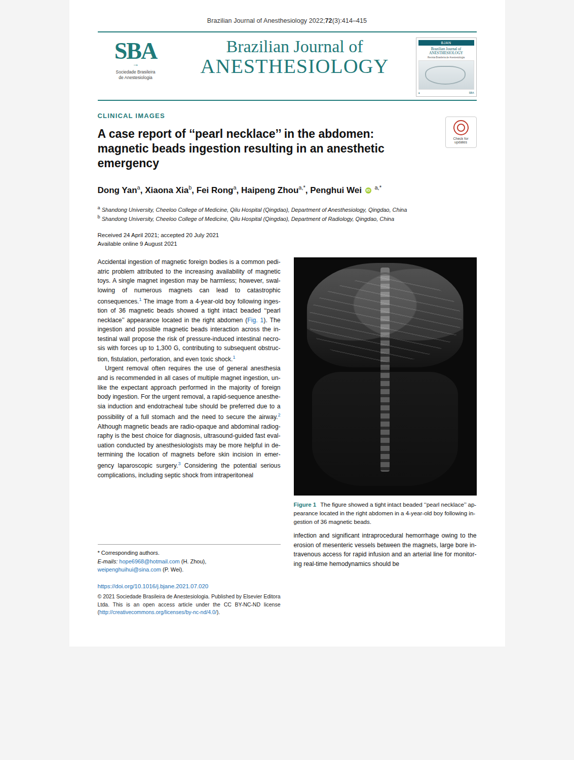Brazilian Journal of Anesthesiology 2022;72(3):414–415
SBA→
Sociedade Brasileira
de Anestesiologia
Brazilian Journal of
ANESTHESIOLOGY
BJAN
Brazilian Journal of
ANESTHESIOLOGY
Revista Brasileira de Anestesiologia
●SBA
Clinical Images
Check for
updates
A case report of ‘‘pearl necklace’’ in the abdomen: magnetic beads ingestion resulting in an anesthetic emergency
Dong Yana, Xiaona Xiab, Fei Ronga, Haipeng Zhoua,*, Penghui Wei iD a,*
a Shandong University, Cheeloo College of Medicine, Qilu Hospital (Qingdao), Department of Anesthesiology, Qingdao, China
b Shandong University, Cheeloo College of Medicine, Qilu Hospital (Qingdao), Department of Radiology, Qingdao, China
Received 24 April 2021; accepted 20 July 2021
Available online 9 August 2021
Accidental ingestion of magnetic foreign bodies is a common pediatric problem attributed to the increasing availability of magnetic toys. A single magnet ingestion may be harmless; however, swallowing of numerous magnets can lead to catastrophic consequences.1 The image from a 4-year-old boy following ingestion of 36 magnetic beads showed a tight intact beaded ‘‘pearl necklace’’ appearance located in the right abdomen (Fig. 1). The ingestion and possible magnetic beads interaction across the intestinal wall propose the risk of pressure-induced intestinal necrosis with forces up to 1,300 G, contributing to subsequent obstruction, fistulation, perforation, and even toxic shock.1
Urgent removal often requires the use of general anesthesia and is recommended in all cases of multiple magnet ingestion, unlike the expectant approach performed in the majority of foreign body ingestion. For the urgent removal, a rapid-sequence anesthesia induction and endotracheal tube should be preferred due to a possibility of a full stomach and the need to secure the airway.2 Although magnetic beads are radio-opaque and abdominal radiography is the best choice for diagnosis, ultrasound-guided fast evaluation conducted by anesthesiologists may be more helpful in determining the location of magnets before skin incision in emergency laparoscopic surgery.3 Considering the potential serious complications, including septic shock from intraperitoneal
Figure 1 The figure showed a tight intact beaded ‘‘pearl necklace’’ appearance located in the right abdomen in a 4-year-old boy following ingestion of 36 magnetic beads.
* Corresponding authors.
E-mails: hope6968@hotmail.com (H. Zhou),
weipenghuihui@sina.com (P. Wei).
https://doi.org/10.1016/j.bjane.2021.07.020
© 2021 Sociedade Brasileira de Anestesiologia. Published by Elsevier Editora Ltda. This is an open access article under the CC BY-NC-ND license (http://creativecommons.org/licenses/by-nc-nd/4.0/).
infection and significant intraprocedural hemorrhage owing to the erosion of mesenteric vessels between the magnets, large bore intravenous access for rapid infusion and an arterial line for monitoring real-time hemodynamics should be